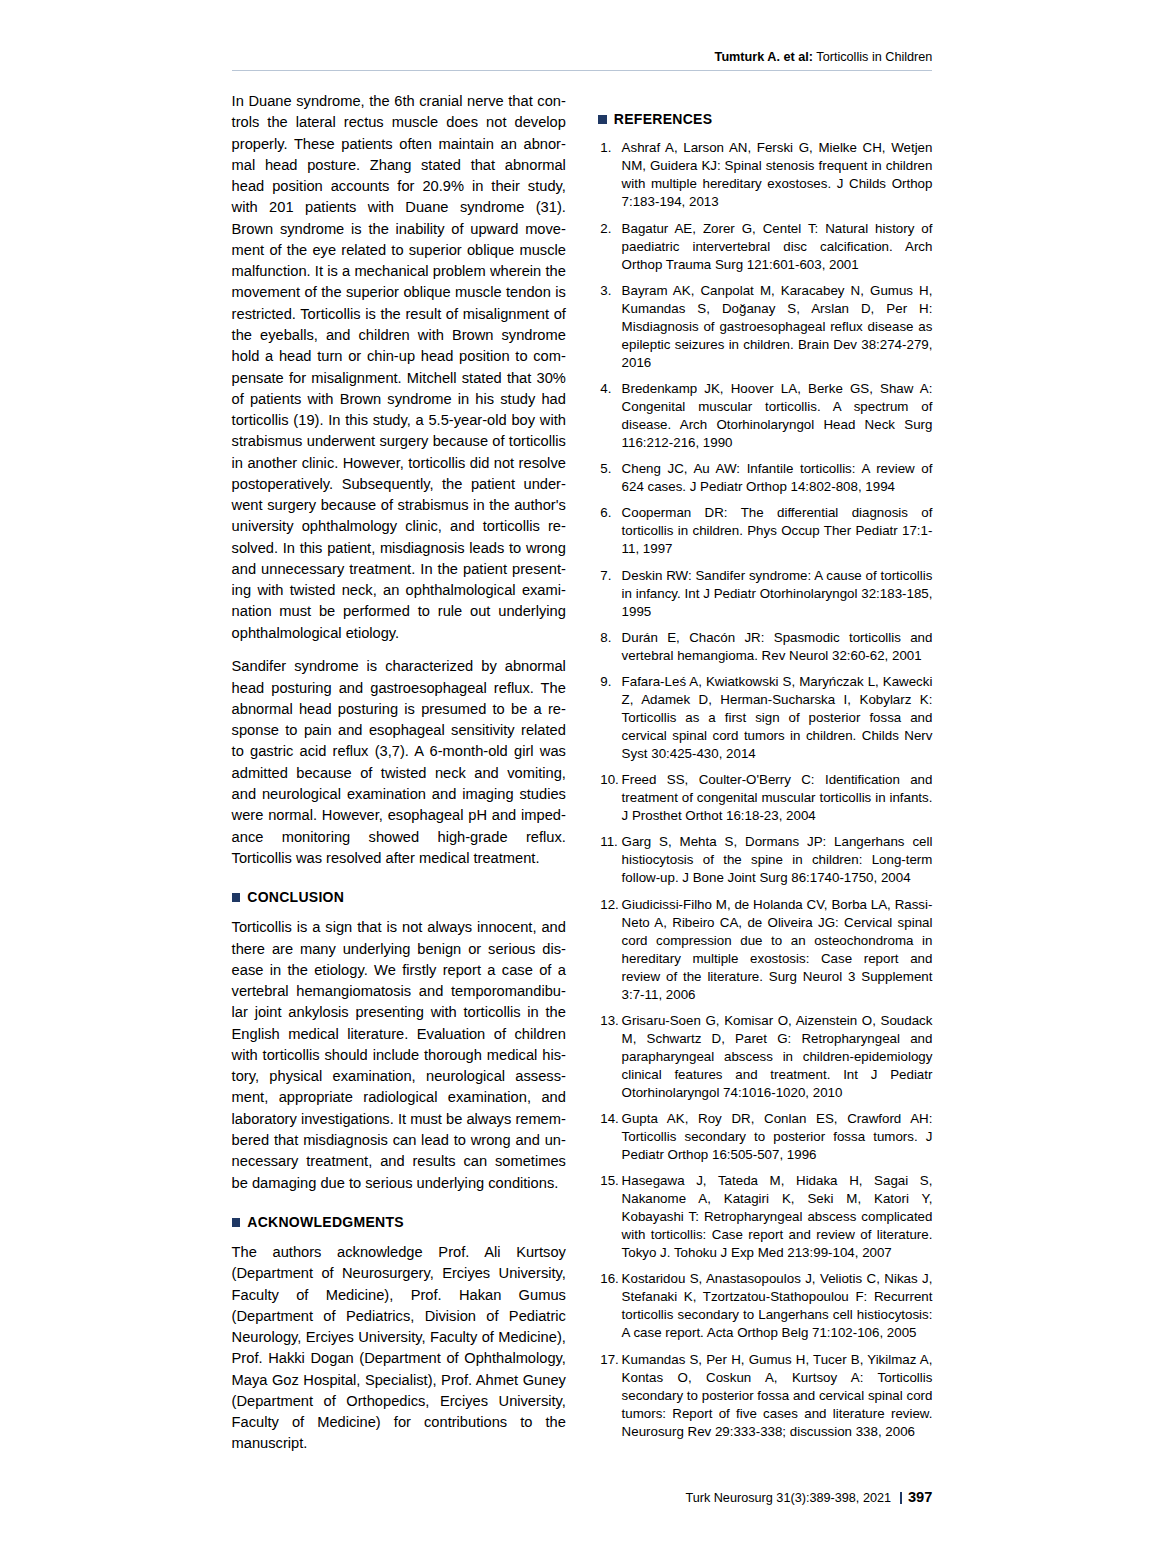Tumturk A. et al: Torticollis in Children
In Duane syndrome, the 6th cranial nerve that controls the lateral rectus muscle does not develop properly. These patients often maintain an abnormal head posture. Zhang stated that abnormal head position accounts for 20.9% in their study, with 201 patients with Duane syndrome (31). Brown syndrome is the inability of upward movement of the eye related to superior oblique muscle malfunction. It is a mechanical problem wherein the movement of the superior oblique muscle tendon is restricted. Torticollis is the result of misalignment of the eyeballs, and children with Brown syndrome hold a head turn or chin-up head position to compensate for misalignment. Mitchell stated that 30% of patients with Brown syndrome in his study had torticollis (19). In this study, a 5.5-year-old boy with strabismus underwent surgery because of torticollis in another clinic. However, torticollis did not resolve postoperatively. Subsequently, the patient underwent surgery because of strabismus in the author's university ophthalmology clinic, and torticollis resolved. In this patient, misdiagnosis leads to wrong and unnecessary treatment. In the patient presenting with twisted neck, an ophthalmological examination must be performed to rule out underlying ophthalmological etiology.
Sandifer syndrome is characterized by abnormal head posturing and gastroesophageal reflux. The abnormal head posturing is presumed to be a response to pain and esophageal sensitivity related to gastric acid reflux (3,7). A 6-month-old girl was admitted because of twisted neck and vomiting, and neurological examination and imaging studies were normal. However, esophageal pH and impedance monitoring showed high-grade reflux. Torticollis was resolved after medical treatment.
CONCLUSION
Torticollis is a sign that is not always innocent, and there are many underlying benign or serious disease in the etiology. We firstly report a case of a vertebral hemangiomatosis and temporomandibular joint ankylosis presenting with torticollis in the English medical literature. Evaluation of children with torticollis should include thorough medical history, physical examination, neurological assessment, appropriate radiological examination, and laboratory investigations. It must be always remembered that misdiagnosis can lead to wrong and unnecessary treatment, and results can sometimes be damaging due to serious underlying conditions.
ACKNOWLEDGMENTS
The authors acknowledge Prof. Ali Kurtsoy (Department of Neurosurgery, Erciyes University, Faculty of Medicine), Prof. Hakan Gumus (Department of Pediatrics, Division of Pediatric Neurology, Erciyes University, Faculty of Medicine), Prof. Hakki Dogan (Department of Ophthalmology, Maya Goz Hospital, Specialist), Prof. Ahmet Guney (Department of Orthopedics, Erciyes University, Faculty of Medicine) for contributions to the manuscript.
REFERENCES
Ashraf A, Larson AN, Ferski G, Mielke CH, Wetjen NM, Guidera KJ: Spinal stenosis frequent in children with multiple hereditary exostoses. J Childs Orthop 7:183-194, 2013
Bagatur AE, Zorer G, Centel T: Natural history of paediatric intervertebral disc calcification. Arch Orthop Trauma Surg 121:601-603, 2001
Bayram AK, Canpolat M, Karacabey N, Gumus H, Kumandas S, Doğanay S, Arslan D, Per H: Misdiagnosis of gastroesophageal reflux disease as epileptic seizures in children. Brain Dev 38:274-279, 2016
Bredenkamp JK, Hoover LA, Berke GS, Shaw A: Congenital muscular torticollis. A spectrum of disease. Arch Otorhinolaryngol Head Neck Surg 116:212-216, 1990
Cheng JC, Au AW: Infantile torticollis: A review of 624 cases. J Pediatr Orthop 14:802-808, 1994
Cooperman DR: The differential diagnosis of torticollis in children. Phys Occup Ther Pediatr 17:1-11, 1997
Deskin RW: Sandifer syndrome: A cause of torticollis in infancy. Int J Pediatr Otorhinolaryngol 32:183-185, 1995
Durán E, Chacón JR: Spasmodic torticollis and vertebral hemangioma. Rev Neurol 32:60-62, 2001
Fafara-Leś A, Kwiatkowski S, Maryńczak L, Kawecki Z, Adamek D, Herman-Sucharska I, Kobylarz K: Torticollis as a first sign of posterior fossa and cervical spinal cord tumors in children. Childs Nerv Syst 30:425-430, 2014
Freed SS, Coulter-O'Berry C: Identification and treatment of congenital muscular torticollis in infants. J Prosthet Orthot 16:18-23, 2004
Garg S, Mehta S, Dormans JP: Langerhans cell histiocytosis of the spine in children: Long-term follow-up. J Bone Joint Surg 86:1740-1750, 2004
Giudicissi-Filho M, de Holanda CV, Borba LA, Rassi-Neto A, Ribeiro CA, de Oliveira JG: Cervical spinal cord compression due to an osteochondroma in hereditary multiple exostosis: Case report and review of the literature. Surg Neurol 3 Supplement 3:7-11, 2006
Grisaru-Soen G, Komisar O, Aizenstein O, Soudack M, Schwartz D, Paret G: Retropharyngeal and parapharyngeal abscess in children-epidemiology clinical features and treatment. Int J Pediatr Otorhinolaryngol 74:1016-1020, 2010
Gupta AK, Roy DR, Conlan ES, Crawford AH: Torticollis secondary to posterior fossa tumors. J Pediatr Orthop 16:505-507, 1996
Hasegawa J, Tateda M, Hidaka H, Sagai S, Nakanome A, Katagiri K, Seki M, Katori Y, Kobayashi T: Retropharyngeal abscess complicated with torticollis: Case report and review of literature. Tokyo J. Tohoku J Exp Med 213:99-104, 2007
Kostaridou S, Anastasopoulos J, Veliotis C, Nikas J, Stefanaki K, Tzortzatou-Stathopoulou F: Recurrent torticollis secondary to Langerhans cell histiocytosis: A case report. Acta Orthop Belg 71:102-106, 2005
Kumandas S, Per H, Gumus H, Tucer B, Yikilmaz A, Kontas O, Coskun A, Kurtsoy A: Torticollis secondary to posterior fossa and cervical spinal cord tumors: Report of five cases and literature review. Neurosurg Rev 29:333-338; discussion 338, 2006
Turk Neurosurg 31(3):389-398, 2021 397